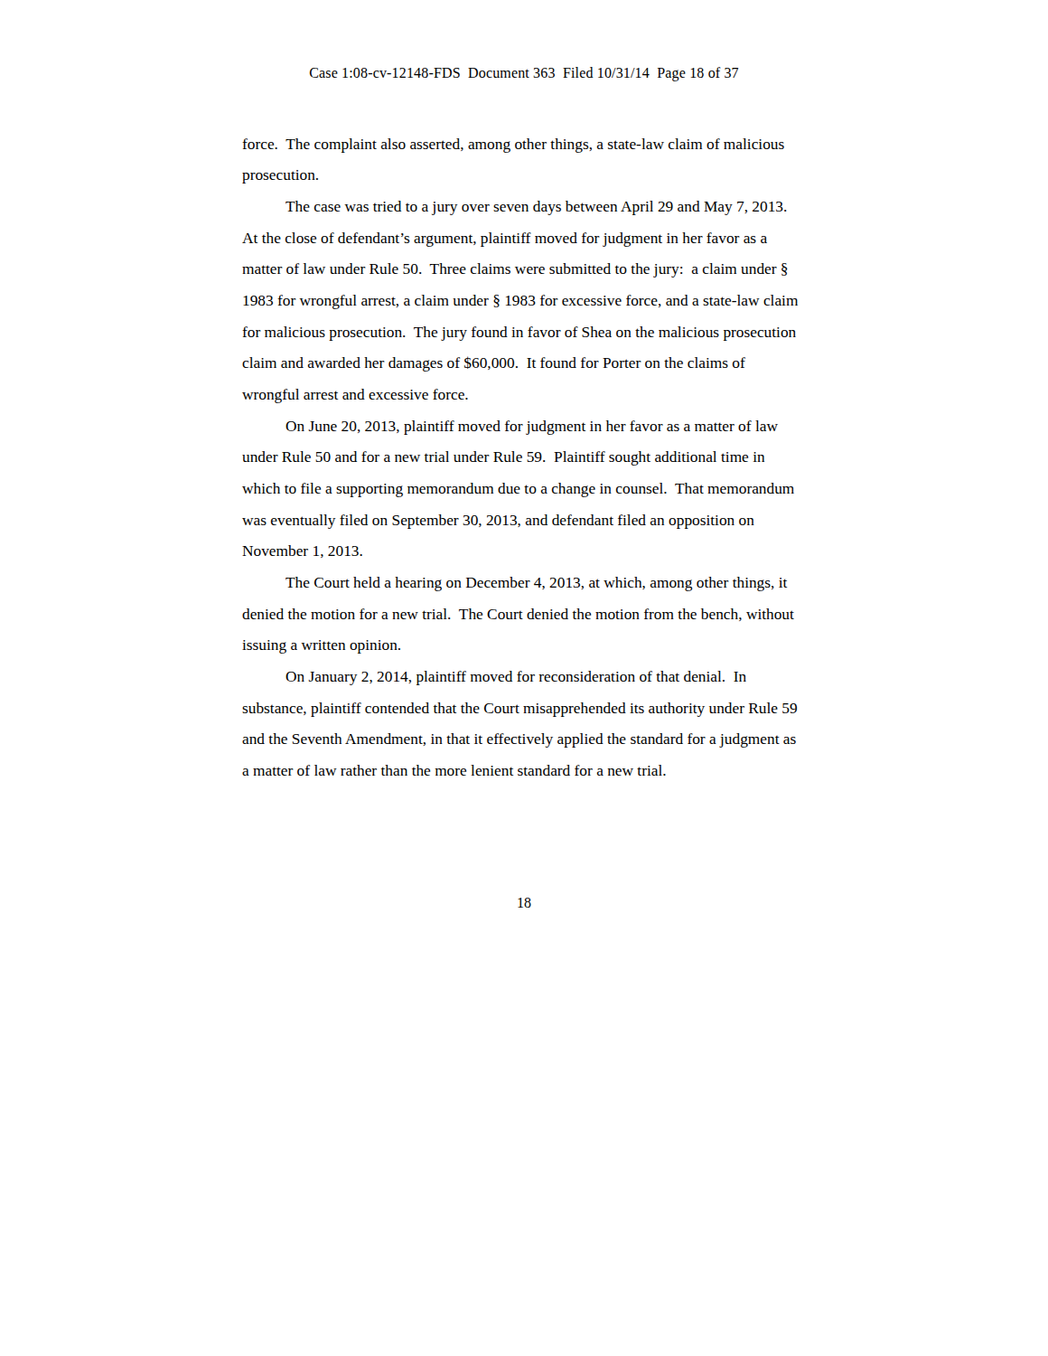Case 1:08-cv-12148-FDS Document 363 Filed 10/31/14 Page 18 of 37
force. The complaint also asserted, among other things, a state-law claim of malicious prosecution.
The case was tried to a jury over seven days between April 29 and May 7, 2013. At the close of defendant’s argument, plaintiff moved for judgment in her favor as a matter of law under Rule 50. Three claims were submitted to the jury: a claim under § 1983 for wrongful arrest, a claim under § 1983 for excessive force, and a state-law claim for malicious prosecution. The jury found in favor of Shea on the malicious prosecution claim and awarded her damages of $60,000. It found for Porter on the claims of wrongful arrest and excessive force.
On June 20, 2013, plaintiff moved for judgment in her favor as a matter of law under Rule 50 and for a new trial under Rule 59. Plaintiff sought additional time in which to file a supporting memorandum due to a change in counsel. That memorandum was eventually filed on September 30, 2013, and defendant filed an opposition on November 1, 2013.
The Court held a hearing on December 4, 2013, at which, among other things, it denied the motion for a new trial. The Court denied the motion from the bench, without issuing a written opinion.
On January 2, 2014, plaintiff moved for reconsideration of that denial. In substance, plaintiff contended that the Court misapprehended its authority under Rule 59 and the Seventh Amendment, in that it effectively applied the standard for a judgment as a matter of law rather than the more lenient standard for a new trial.
18